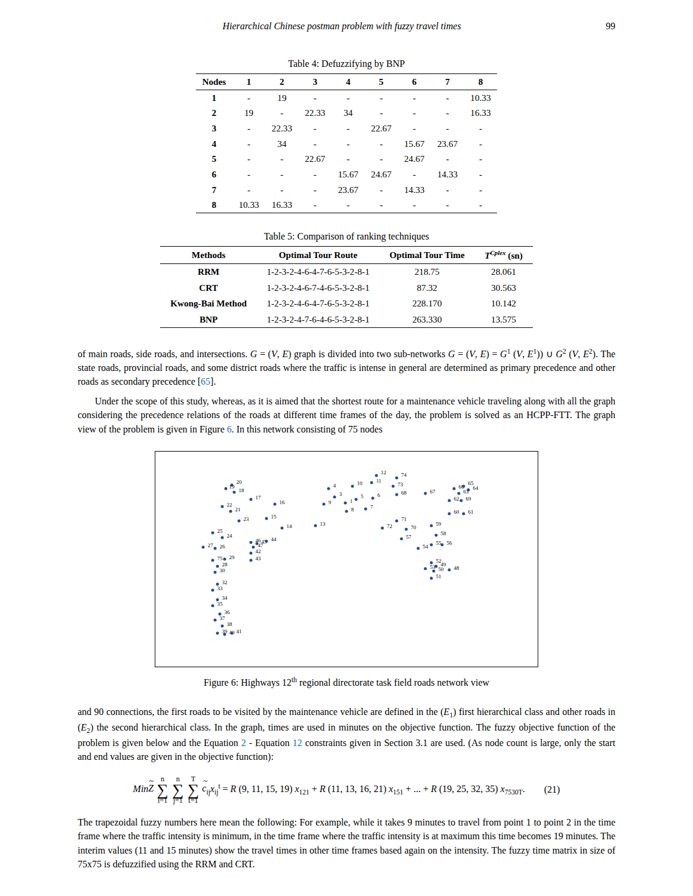Hierarchical Chinese postman problem with fuzzy travel times 99
Table 4: Defuzzifying by BNP
| Nodes | 1 | 2 | 3 | 4 | 5 | 6 | 7 | 8 |
| --- | --- | --- | --- | --- | --- | --- | --- | --- |
| 1 | - | 19 | - | - | - | - | - | 10.33 |
| 2 | 19 | - | 22.33 | 34 | - | - | - | 16.33 |
| 3 | - | 22.33 | - | - | 22.67 | - | - | - |
| 4 | - | 34 | - | - | - | 15.67 | 23.67 | - |
| 5 | - | - | 22.67 | - | - | 24.67 | - | - |
| 6 | - | - | - | 15.67 | 24.67 | - | 14.33 | - |
| 7 | - | - | - | 23.67 | - | 14.33 | - | - |
| 8 | 10.33 | 16.33 | - | - | - | - | - | - |
Table 5: Comparison of ranking techniques
| Methods | Optimal Tour Route | Optimal Tour Time | T Cplex (sn) |
| --- | --- | --- | --- |
| RRM | 1-2-3-2-4-6-4-7-6-5-3-2-8-1 | 218.75 | 28.061 |
| CRT | 1-2-3-2-4-6-7-4-6-5-3-2-8-1 | 87.32 | 30.563 |
| Kwong-Bai Method | 1-2-3-2-4-6-4-7-6-5-3-2-8-1 | 228.170 | 10.142 |
| BNP | 1-2-3-2-4-7-6-4-6-5-3-2-8-1 | 263.330 | 13.575 |
of main roads, side roads, and intersections. G = (V, E) graph is divided into two sub-networks G = (V, E) = G1 (V, E1)) ∪ G2 (V, E2). The state roads, provincial roads, and some district roads where the traffic is intense in general are determined as primary precedence and other roads as secondary precedence [65].
Under the scope of this study, whereas, as it is aimed that the shortest route for a maintenance vehicle traveling along with all the graph considering the precedence relations of the roads at different time frames of the day, the problem is solved as an HCPP-FTT. The graph view of the problem is given in Figure 6. In this network consisting of 75 nodes
12 11 74 73 10 4 3 1 5 6 7 8 9 68 67 66 65 64 63 62 69 60 61 71 70 72 57 59 58 55 56 54 52 53 49 50 48 51 20 19 18 17 16 22 21 23 15 14 13 25 24 27 26 46 45 44 47 42 43 75 29 28 30 32 33 34 35 36 37 38 39 40 41
Figure 6: Highways 12th regional directorate task field roads network view
and 90 connections, the first roads to be visited by the maintenance vehicle are defined in the (E1) first hierarchical class and other roads in (E2) the second hierarchical class. In the graph, times are used in minutes on the objective function. The fuzzy objective function of the problem is given below and the Equation 2 - Equation 12 constraints given in Section 3.1 are used. (As node count is large, only the start and end values are given in the objective function):
Min Z n∑i=1 n∑j=1 T∑t=1 cijxijt = R (9, 11, 15, 19) x121 + R (11, 13, 16, 21) x151 + ... + R (19, 25, 32, 35) x7530T.
(21)
The trapezoidal fuzzy numbers here mean the following: For example, while it takes 9 minutes to travel from point 1 to point 2 in the time frame where the traffic intensity is minimum, in the time frame where the traffic intensity is at maximum this time becomes 19 minutes. The interim values (11 and 15 minutes) show the travel times in other time frames based again on the intensity. The fuzzy time matrix in size of 75x75 is defuzzified using the RRM and CRT.